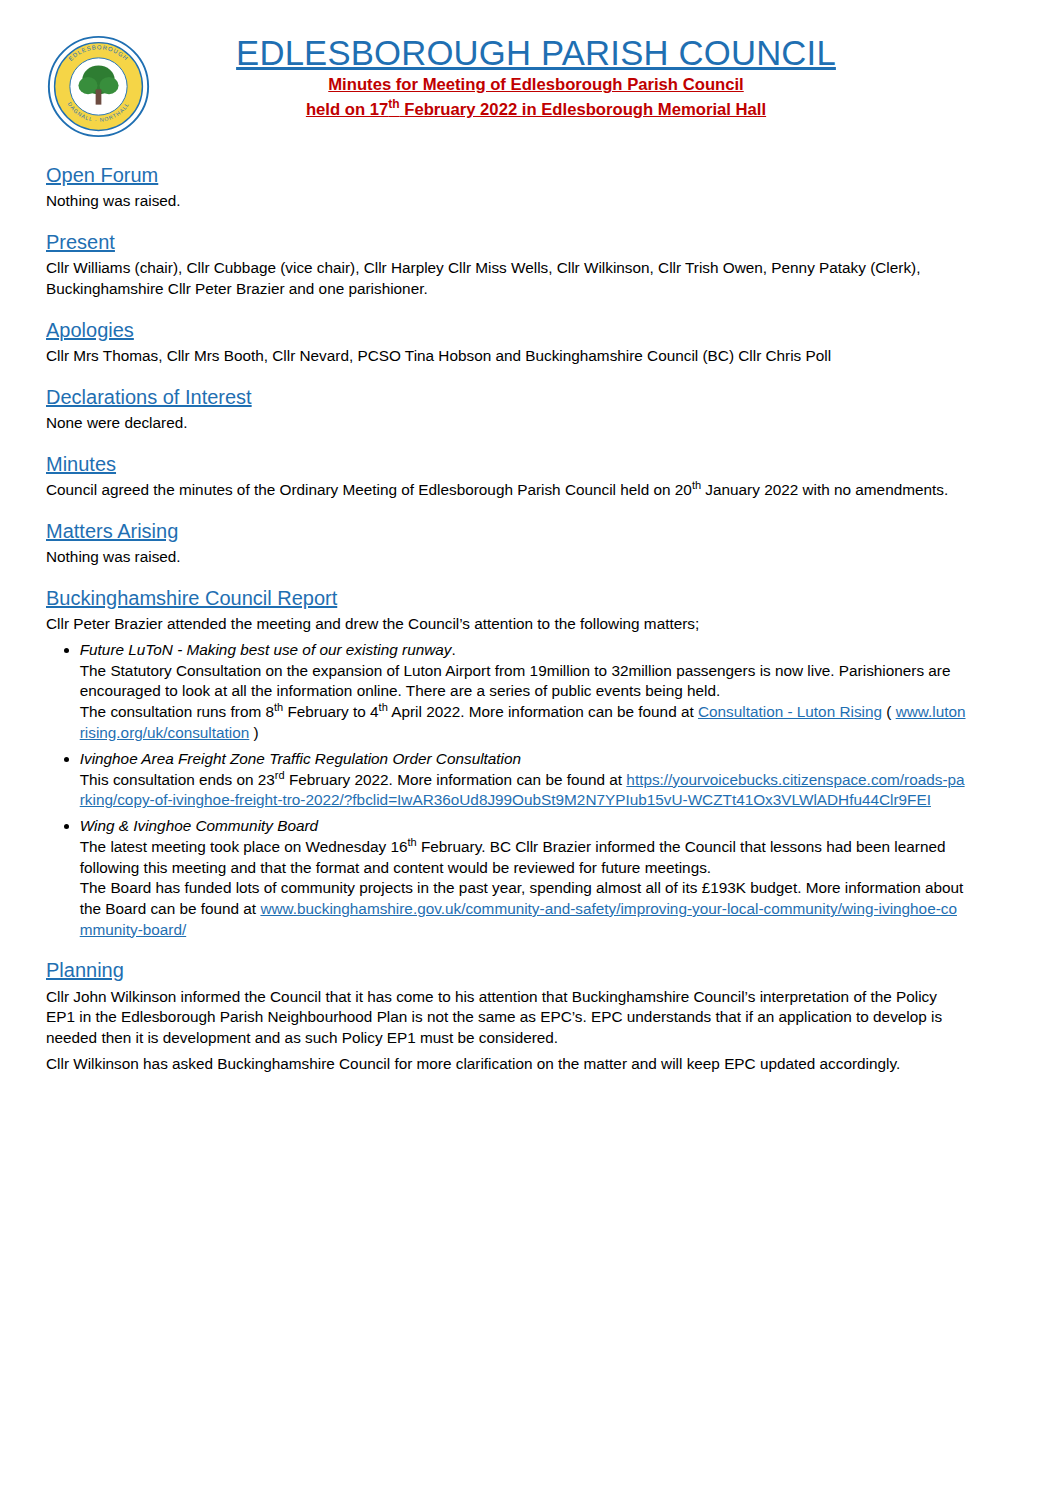EDLESBOROUGH DAGNALL · NORTHALL
EDLESBOROUGH PARISH COUNCIL
Minutes for Meeting of Edlesborough Parish Council
held on 17th February 2022 in Edlesborough Memorial Hall
Open Forum
Nothing was raised.
Present
Cllr Williams (chair), Cllr Cubbage (vice chair), Cllr Harpley Cllr Miss Wells, Cllr Wilkinson, Cllr Trish Owen, Penny Pataky (Clerk), Buckinghamshire Cllr Peter Brazier and one parishioner.
Apologies
Cllr Mrs Thomas, Cllr Mrs Booth, Cllr Nevard, PCSO Tina Hobson and Buckinghamshire Council (BC) Cllr Chris Poll
Declarations of Interest
None were declared.
Minutes
Council agreed the minutes of the Ordinary Meeting of Edlesborough Parish Council held on 20th January 2022 with no amendments.
Matters Arising
Nothing was raised.
Buckinghamshire Council Report
Cllr Peter Brazier attended the meeting and drew the Council’s attention to the following matters;
Future LuToN - Making best use of our existing runway.
The Statutory Consultation on the expansion of Luton Airport from 19million to 32million passengers is now live. Parishioners are encouraged to look at all the information online. There are a series of public events being held.
The consultation runs from 8th February to 4th April 2022. More information can be found at Consultation - Luton Rising ( www.lutonrising.org/uk/consultation )
Ivinghoe Area Freight Zone Traffic Regulation Order Consultation
This consultation ends on 23rd February 2022. More information can be found at https://yourvoicebucks.citizenspace.com/roads-parking/copy-of-ivinghoe-freight-tro-2022/?fbclid=IwAR36oUd8J99OubSt9M2N7YPIub15vU-WCZTt41Ox3VLWlADHfu44Clr9FEI
Wing & Ivinghoe Community Board
The latest meeting took place on Wednesday 16th February. BC Cllr Brazier informed the Council that lessons had been learned following this meeting and that the format and content would be reviewed for future meetings.
The Board has funded lots of community projects in the past year, spending almost all of its £193K budget. More information about the Board can be found at www.buckinghamshire.gov.uk/community-and-safety/improving-your-local-community/wing-ivinghoe-community-board/
Planning
Cllr John Wilkinson informed the Council that it has come to his attention that Buckinghamshire Council’s interpretation of the Policy EP1 in the Edlesborough Parish Neighbourhood Plan is not the same as EPC’s. EPC understands that if an application to develop is needed then it is development and as such Policy EP1 must be considered.
Cllr Wilkinson has asked Buckinghamshire Council for more clarification on the matter and will keep EPC updated accordingly.